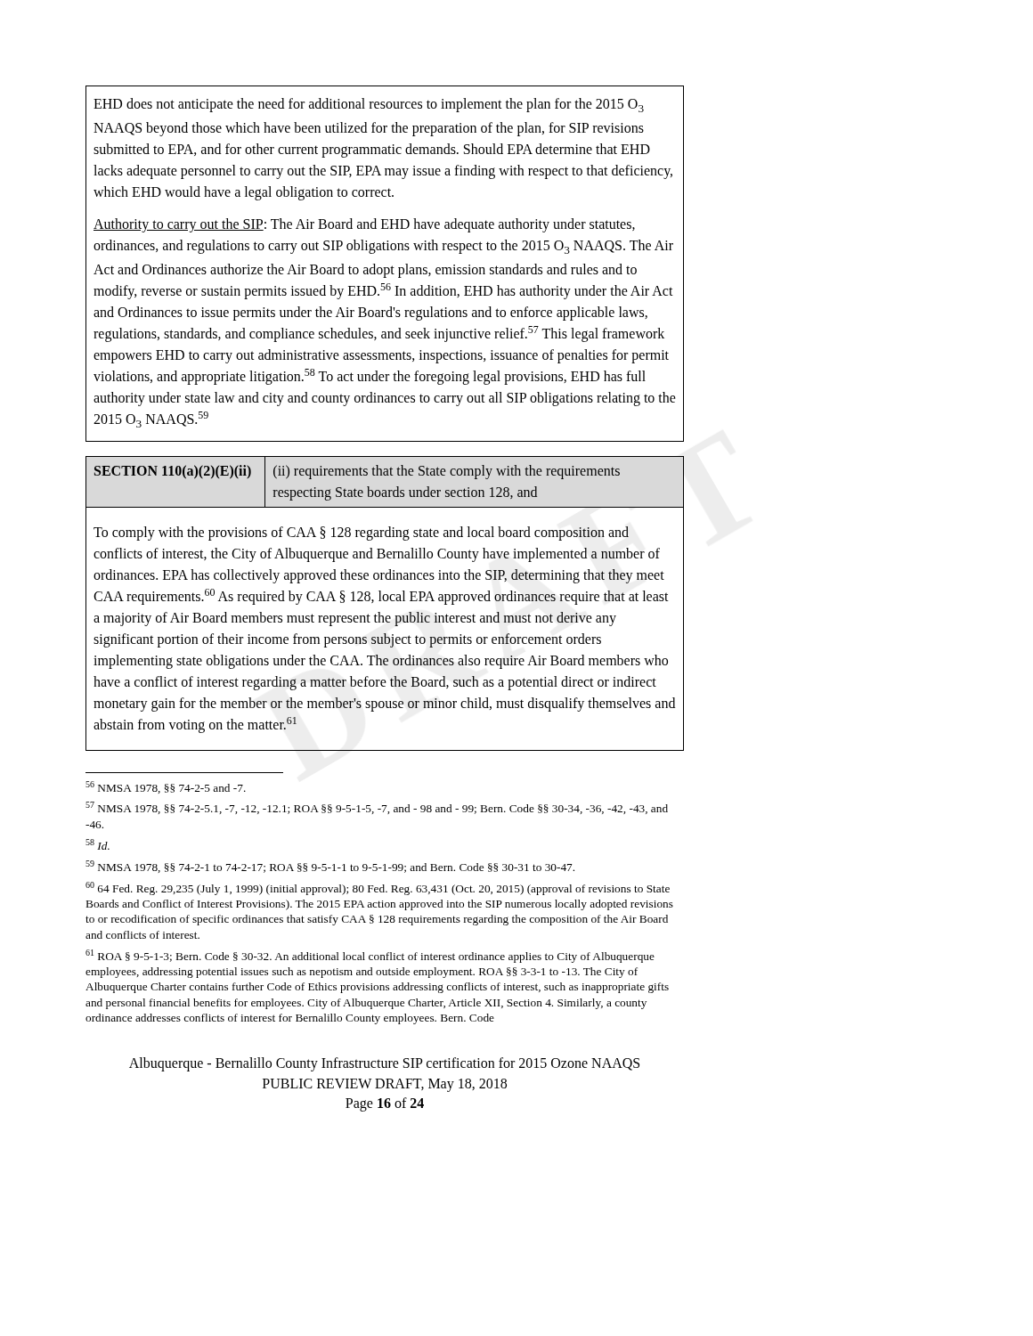DRAFT
EHD does not anticipate the need for additional resources to implement the plan for the 2015 O3 NAAQS beyond those which have been utilized for the preparation of the plan, for SIP revisions submitted to EPA, and for other current programmatic demands. Should EPA determine that EHD lacks adequate personnel to carry out the SIP, EPA may issue a finding with respect to that deficiency, which EHD would have a legal obligation to correct.
Authority to carry out the SIP: The Air Board and EHD have adequate authority under statutes, ordinances, and regulations to carry out SIP obligations with respect to the 2015 O3 NAAQS. The Air Act and Ordinances authorize the Air Board to adopt plans, emission standards and rules and to modify, reverse or sustain permits issued by EHD.56 In addition, EHD has authority under the Air Act and Ordinances to issue permits under the Air Board's regulations and to enforce applicable laws, regulations, standards, and compliance schedules, and seek injunctive relief.57 This legal framework empowers EHD to carry out administrative assessments, inspections, issuance of penalties for permit violations, and appropriate litigation.58 To act under the foregoing legal provisions, EHD has full authority under state law and city and county ordinances to carry out all SIP obligations relating to the 2015 O3 NAAQS.59
| SECTION 110(a)(2)(E)(ii) | (ii) requirements that the State comply with the requirements respecting State boards under section 128, and |
To comply with the provisions of CAA § 128 regarding state and local board composition and conflicts of interest, the City of Albuquerque and Bernalillo County have implemented a number of ordinances. EPA has collectively approved these ordinances into the SIP, determining that they meet CAA requirements.60 As required by CAA § 128, local EPA approved ordinances require that at least a majority of Air Board members must represent the public interest and must not derive any significant portion of their income from persons subject to permits or enforcement orders implementing state obligations under the CAA. The ordinances also require Air Board members who have a conflict of interest regarding a matter before the Board, such as a potential direct or indirect monetary gain for the member or the member's spouse or minor child, must disqualify themselves and abstain from voting on the matter.61
56 NMSA 1978, §§ 74-2-5 and -7.
57 NMSA 1978, §§ 74-2-5.1, -7, -12, -12.1; ROA §§ 9-5-1-5, -7, and - 98 and - 99; Bern. Code §§ 30-34, -36, -42, -43, and -46.
58 Id.
59 NMSA 1978, §§ 74-2-1 to 74-2-17; ROA §§ 9-5-1-1 to 9-5-1-99; and Bern. Code §§ 30-31 to 30-47.
60 64 Fed. Reg. 29,235 (July 1, 1999) (initial approval); 80 Fed. Reg. 63,431 (Oct. 20, 2015) (approval of revisions to State Boards and Conflict of Interest Provisions). The 2015 EPA action approved into the SIP numerous locally adopted revisions to or recodification of specific ordinances that satisfy CAA § 128 requirements regarding the composition of the Air Board and conflicts of interest.
61 ROA § 9-5-1-3; Bern. Code § 30-32. An additional local conflict of interest ordinance applies to City of Albuquerque employees, addressing potential issues such as nepotism and outside employment. ROA §§ 3-3-1 to -13. The City of Albuquerque Charter contains further Code of Ethics provisions addressing conflicts of interest, such as inappropriate gifts and personal financial benefits for employees. City of Albuquerque Charter, Article XII, Section 4. Similarly, a county ordinance addresses conflicts of interest for Bernalillo County employees. Bern. Code
Albuquerque - Bernalillo County Infrastructure SIP certification for 2015 Ozone NAAQS
PUBLIC REVIEW DRAFT, May 18, 2018
Page 16 of 24